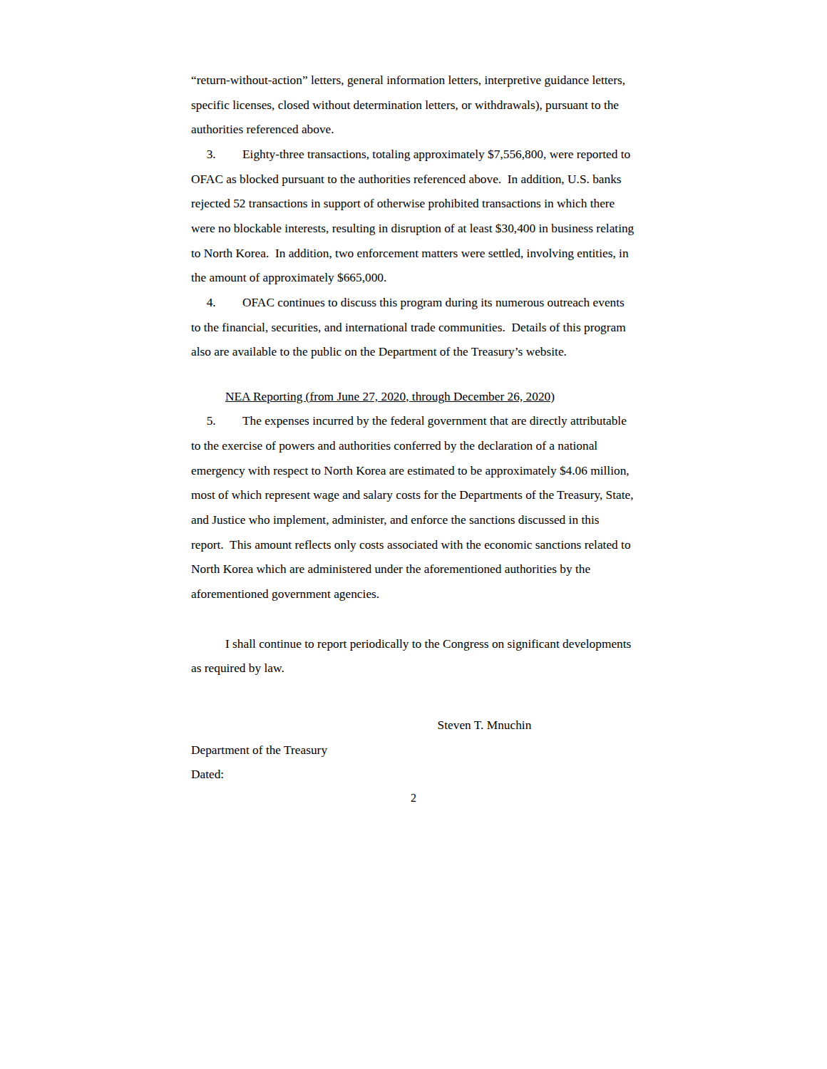“return-without-action” letters, general information letters, interpretive guidance letters, specific licenses, closed without determination letters, or withdrawals), pursuant to the authorities referenced above.
3. Eighty-three transactions, totaling approximately $7,556,800, were reported to OFAC as blocked pursuant to the authorities referenced above. In addition, U.S. banks rejected 52 transactions in support of otherwise prohibited transactions in which there were no blockable interests, resulting in disruption of at least $30,400 in business relating to North Korea. In addition, two enforcement matters were settled, involving entities, in the amount of approximately $665,000.
4. OFAC continues to discuss this program during its numerous outreach events to the financial, securities, and international trade communities. Details of this program also are available to the public on the Department of the Treasury’s website.
NEA Reporting (from June 27, 2020, through December 26, 2020)
5. The expenses incurred by the federal government that are directly attributable to the exercise of powers and authorities conferred by the declaration of a national emergency with respect to North Korea are estimated to be approximately $4.06 million, most of which represent wage and salary costs for the Departments of the Treasury, State, and Justice who implement, administer, and enforce the sanctions discussed in this report. This amount reflects only costs associated with the economic sanctions related to North Korea which are administered under the aforementioned authorities by the aforementioned government agencies.
I shall continue to report periodically to the Congress on significant developments as required by law.
Steven T. Mnuchin
Department of the Treasury
Dated:
2